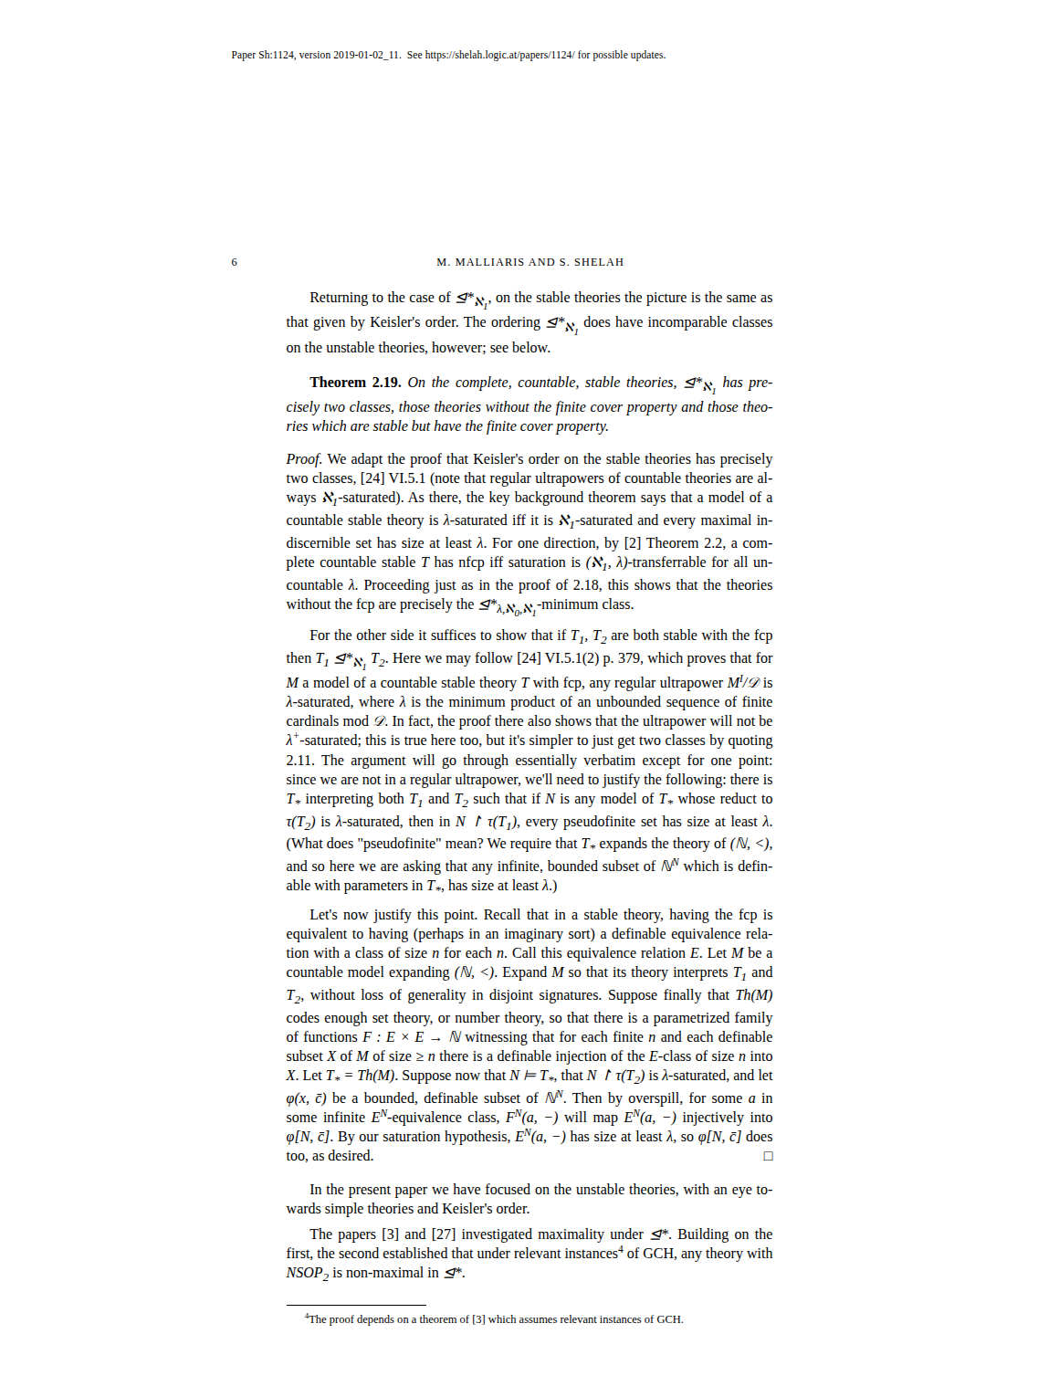Paper Sh:1124, version 2019-01-02_11. See https://shelah.logic.at/papers/1124/ for possible updates.
6 M. MALLIARIS AND S. SHELAH
Returning to the case of ⊴*ℵ1, on the stable theories the picture is the same as that given by Keisler's order. The ordering ⊴*ℵ1 does have incomparable classes on the unstable theories, however; see below.
Theorem 2.19. On the complete, countable, stable theories, ⊴*ℵ1 has precisely two classes, those theories without the finite cover property and those theories which are stable but have the finite cover property.
Proof. We adapt the proof that Keisler's order on the stable theories has precisely two classes, [24] VI.5.1 (note that regular ultrapowers of countable theories are always ℵ1-saturated). As there, the key background theorem says that a model of a countable stable theory is λ-saturated iff it is ℵ1-saturated and every maximal indiscernible set has size at least λ. For one direction, by [2] Theorem 2.2, a complete countable stable T has nfcp iff saturation is (ℵ1, λ)-transferrable for all uncountable λ. Proceeding just as in the proof of 2.18, this shows that the theories without the fcp are precisely the ⊴*λ,ℵ0,ℵ1-minimum class.
For the other side it suffices to show that if T1, T2 are both stable with the fcp then T1 ⊴*ℵ1 T2. Here we may follow [24] VI.5.1(2) p. 379, which proves that for M a model of a countable stable theory T with fcp, any regular ultrapower MI/𝒟 is λ-saturated, where λ is the minimum product of an unbounded sequence of finite cardinals mod 𝒟. In fact, the proof there also shows that the ultrapower will not be λ+-saturated; this is true here too, but it's simpler to just get two classes by quoting 2.11. The argument will go through essentially verbatim except for one point: since we are not in a regular ultrapower, we'll need to justify the following: there is T* interpreting both T1 and T2 such that if N is any model of T* whose reduct to τ(T2) is λ-saturated, then in N ↾ τ(T1), every pseudofinite set has size at least λ. (What does "pseudofinite" mean? We require that T* expands the theory of (ℕ, <), and so here we are asking that any infinite, bounded subset of ℕN which is definable with parameters in T*, has size at least λ.)
Let's now justify this point. Recall that in a stable theory, having the fcp is equivalent to having (perhaps in an imaginary sort) a definable equivalence relation with a class of size n for each n. Call this equivalence relation E. Let M be a countable model expanding (ℕ, <). Expand M so that its theory interprets T1 and T2, without loss of generality in disjoint signatures. Suppose finally that Th(M) codes enough set theory, or number theory, so that there is a parametrized family of functions F : E × E → ℕ witnessing that for each finite n and each definable subset X of M of size ≥ n there is a definable injection of the E-class of size n into X. Let T* = Th(M). Suppose now that N ⊨ T*, that N ↾ τ(T2) is λ-saturated, and let φ(x, c̄) be a bounded, definable subset of ℕN. Then by overspill, for some a in some infinite EN-equivalence class, FN(a, −) will map EN(a, −) injectively into φ[N, c̄]. By our saturation hypothesis, EN(a, −) has size at least λ, so φ[N, c̄] does too, as desired. □
In the present paper we have focused on the unstable theories, with an eye towards simple theories and Keisler's order.
The papers [3] and [27] investigated maximality under ⊴*. Building on the first, the second established that under relevant instances4 of GCH, any theory with NSOP2 is non-maximal in ⊴*.
4The proof depends on a theorem of [3] which assumes relevant instances of GCH.